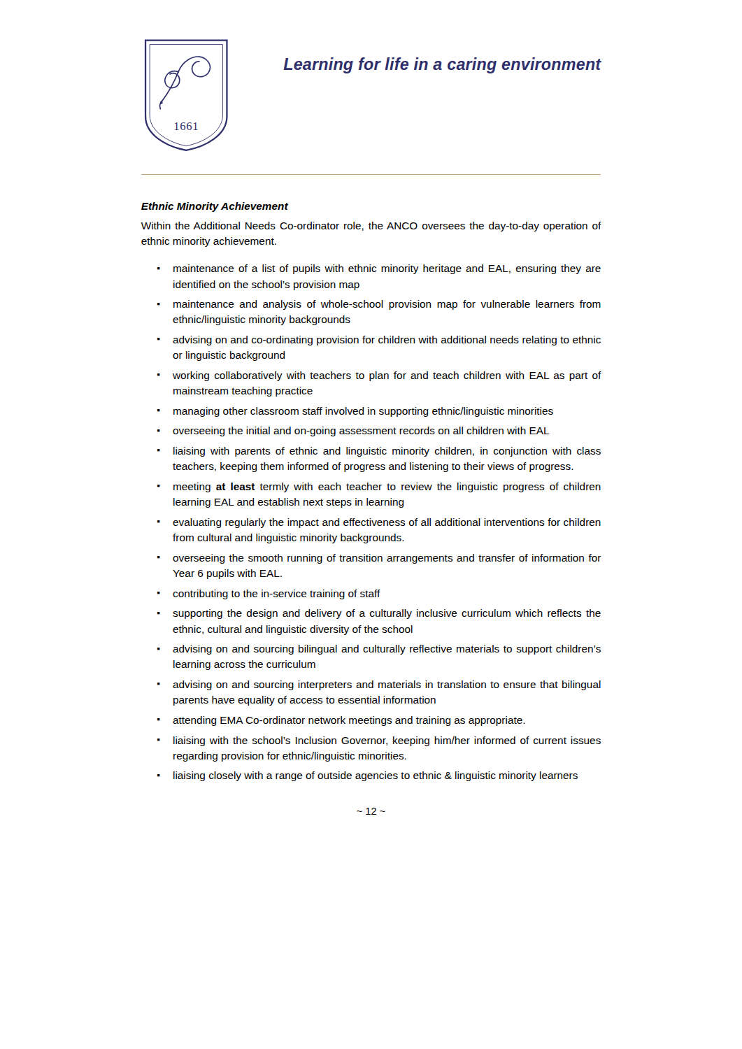1661
Learning for life in a caring environment
Ethnic Minority Achievement
Within the Additional Needs Co-ordinator role, the ANCO oversees the day-to-day operation of ethnic minority achievement.
maintenance of a list of pupils with ethnic minority heritage and EAL, ensuring they are identified on the school’s provision map
maintenance and analysis of whole-school provision map for vulnerable learners from ethnic/linguistic minority backgrounds
advising on and co-ordinating provision for children with additional needs relating to ethnic or linguistic background
working collaboratively with teachers to plan for and teach children with EAL as part of mainstream teaching practice
managing other classroom staff involved in supporting ethnic/linguistic minorities
overseeing the initial and on-going assessment records on all children with EAL
liaising with parents of ethnic and linguistic minority children, in conjunction with class teachers, keeping them informed of progress and listening to their views of progress.
meeting at least termly with each teacher to review the linguistic progress of children learning EAL and establish next steps in learning
evaluating regularly the impact and effectiveness of all additional interventions for children from cultural and linguistic minority backgrounds.
overseeing the smooth running of transition arrangements and transfer of information for Year 6 pupils with EAL.
contributing to the in-service training of staff
supporting the design and delivery of a culturally inclusive curriculum which reflects the ethnic, cultural and linguistic diversity of the school
advising on and sourcing bilingual and culturally reflective materials to support children’s learning across the curriculum
advising on and sourcing interpreters and materials in translation to ensure that bilingual parents have equality of access to essential information
attending EMA Co-ordinator network meetings and training as appropriate.
liaising with the school’s Inclusion Governor, keeping him/her informed of current issues regarding provision for ethnic/linguistic minorities.
liaising closely with a range of outside agencies to ethnic & linguistic minority learners
~ 12 ~